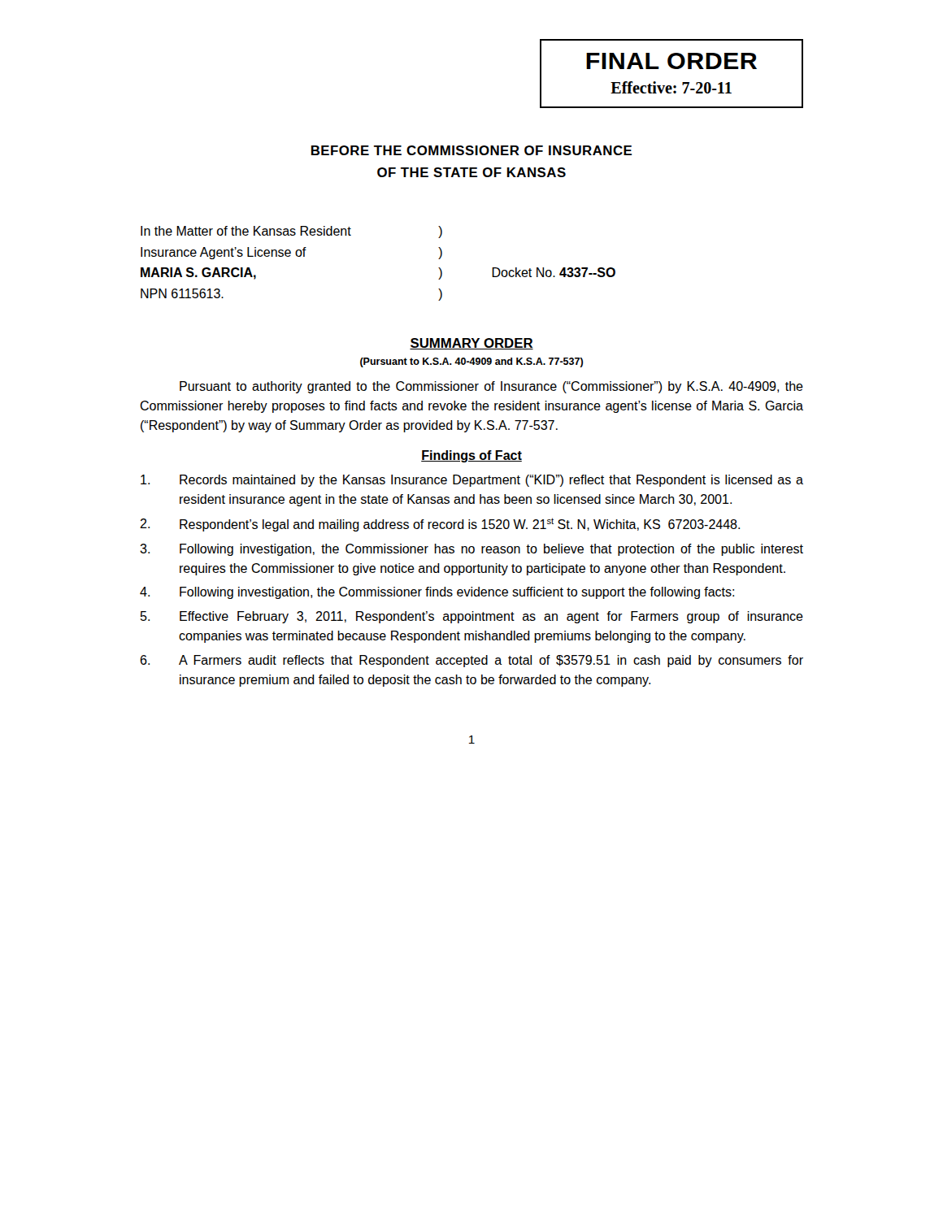FINAL ORDER
Effective: 7-20-11
BEFORE THE COMMISSIONER OF INSURANCE
OF THE STATE OF KANSAS
| In the Matter of the Kansas Resident | ) | |
| Insurance Agent’s License of | ) | |
| MARIA S. GARCIA, | ) | Docket No. 4337--SO |
| NPN 6115613. | ) | |
SUMMARY ORDER (Pursuant to K.S.A. 40-4909 and K.S.A. 77-537)
Pursuant to authority granted to the Commissioner of Insurance (“Commissioner”) by K.S.A. 40-4909, the Commissioner hereby proposes to find facts and revoke the resident insurance agent’s license of Maria S. Garcia (“Respondent”) by way of Summary Order as provided by K.S.A. 77-537.
Findings of Fact
1.
Records maintained by the Kansas Insurance Department (“KID”) reflect that Respondent is licensed as a resident insurance agent in the state of Kansas and has been so licensed since March 30, 2001.
2.
Respondent’s legal and mailing address of record is 1520 W. 21st St. N, Wichita, KS 67203-2448.
3.
Following investigation, the Commissioner has no reason to believe that protection of the public interest requires the Commissioner to give notice and opportunity to participate to anyone other than Respondent.
4.
Following investigation, the Commissioner finds evidence sufficient to support the following facts:
5.
Effective February 3, 2011, Respondent’s appointment as an agent for Farmers group of insurance companies was terminated because Respondent mishandled premiums belonging to the company.
6.
A Farmers audit reflects that Respondent accepted a total of $3579.51 in cash paid by consumers for insurance premium and failed to deposit the cash to be forwarded to the company.
1